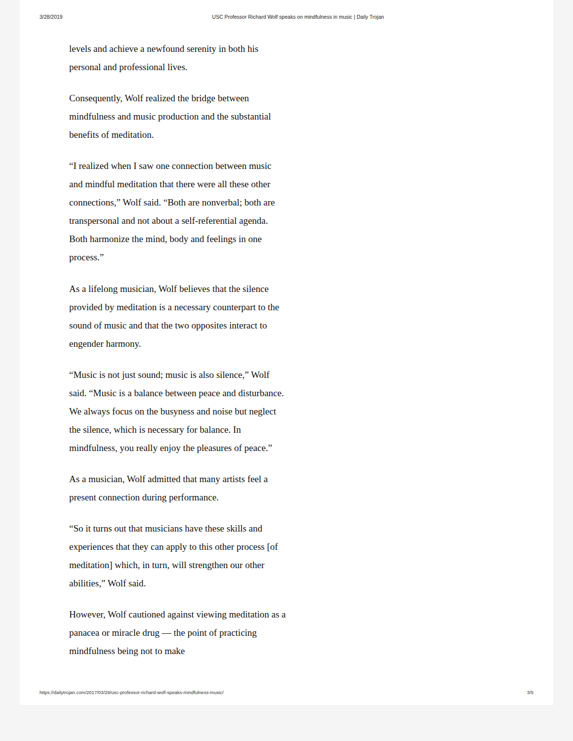3/28/2019
USC Professor Richard Wolf speaks on mindfulness in music | Daily Trojan
levels and achieve a newfound serenity in both his personal and professional lives.
Consequently, Wolf realized the bridge between mindfulness and music production and the substantial benefits of meditation.
“I realized when I saw one connection between music and mindful meditation that there were all these other connections,” Wolf said. “Both are nonverbal; both are transpersonal and not about a self-referential agenda. Both harmonize the mind, body and feelings in one process.”
As a lifelong musician, Wolf believes that the silence provided by meditation is a necessary counterpart to the sound of music and that the two opposites interact to engender harmony.
“Music is not just sound; music is also silence,” Wolf said. “Music is a balance between peace and disturbance. We always focus on the busyness and noise but neglect the silence, which is necessary for balance. In mindfulness, you really enjoy the pleasures of peace.”
As a musician, Wolf admitted that many artists feel a present connection during performance.
“So it turns out that musicians have these skills and experiences that they can apply to this other process [of meditation] which, in turn, will strengthen our other abilities,” Wolf said.
However, Wolf cautioned against viewing meditation as a panacea or miracle drug — the point of practicing mindfulness being not to make
https://dailytrojan.com/2017/03/29/usc-professor-richard-wolf-speaks-mindfulness-music/
3/5